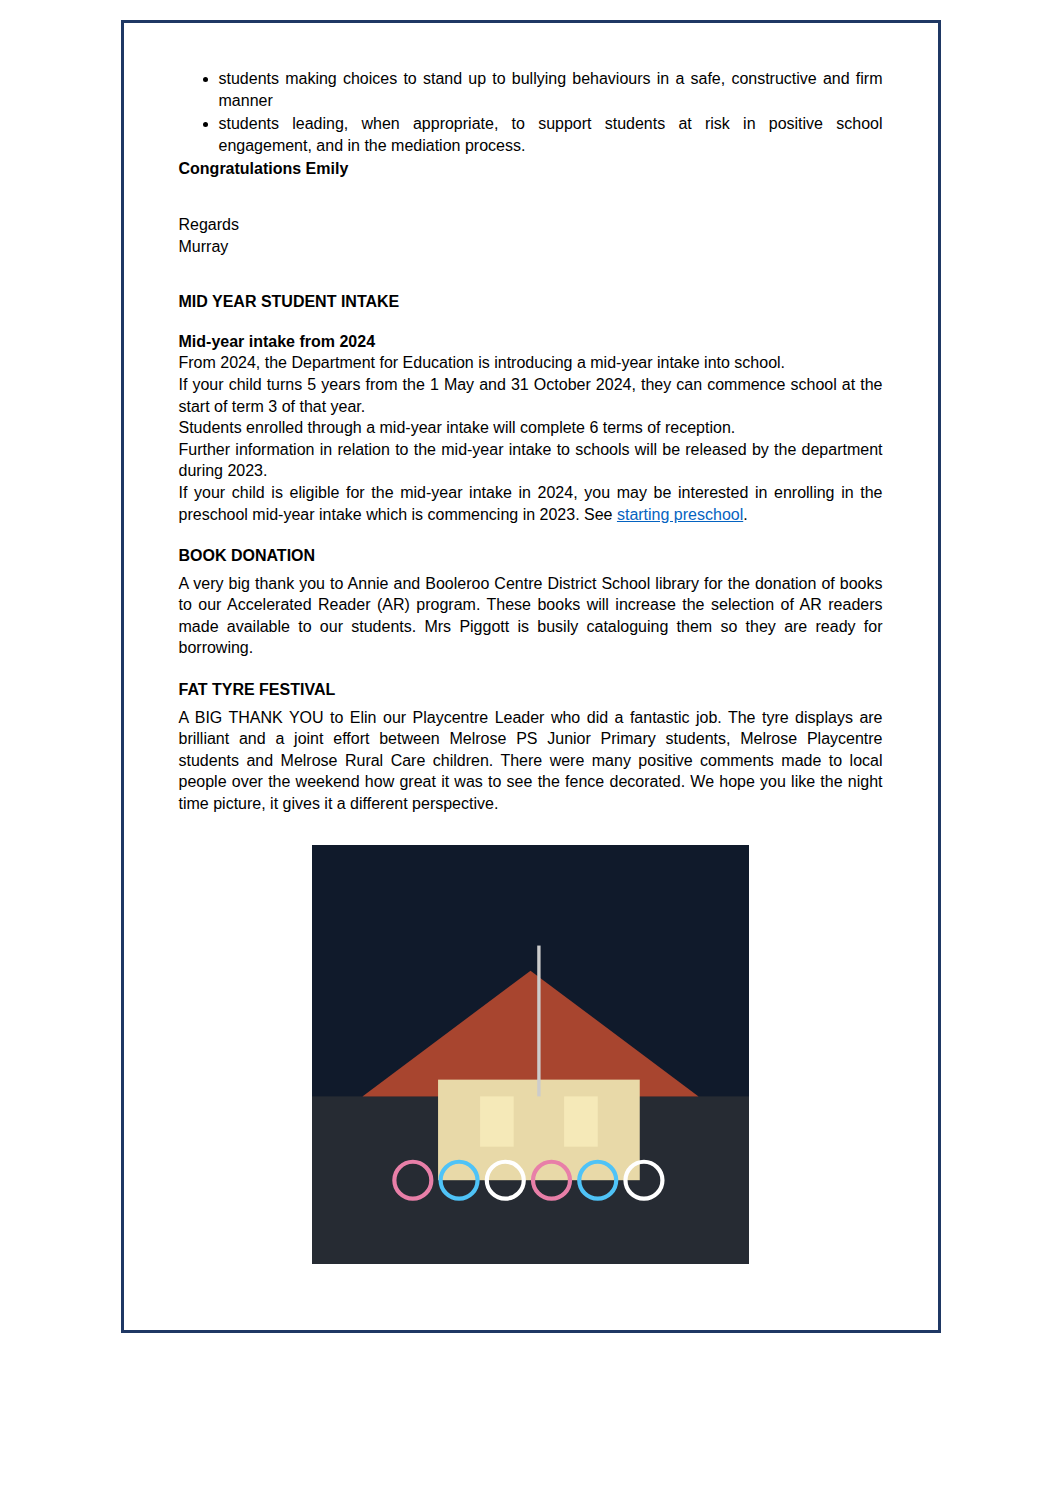students making choices to stand up to bullying behaviours in a safe, constructive and firm manner
students leading, when appropriate, to support students at risk in positive school engagement, and in the mediation process.
Congratulations Emily
Regards
Murray
MID YEAR STUDENT INTAKE
Mid-year intake from 2024
From 2024, the Department for Education is introducing a mid-year intake into school.
If your child turns 5 years from the 1 May and 31 October 2024, they can commence school at the start of term 3 of that year.
Students enrolled through a mid-year intake will complete 6 terms of reception.
Further information in relation to the mid-year intake to schools will be released by the department during 2023.
If your child is eligible for the mid-year intake in 2024, you may be interested in enrolling in the preschool mid-year intake which is commencing in 2023. See starting preschool.
BOOK DONATION
A very big thank you to Annie and Booleroo Centre District School library for the donation of books to our Accelerated Reader (AR) program. These books will increase the selection of AR readers made available to our students. Mrs Piggott is busily cataloguing them so they are ready for borrowing.
FAT TYRE FESTIVAL
A BIG THANK YOU to Elin our Playcentre Leader who did a fantastic job. The tyre displays are brilliant and a joint effort between Melrose PS Junior Primary students, Melrose Playcentre students and Melrose Rural Care children. There were many positive comments made to local people over the weekend how great it was to see the fence decorated. We hope you like the night time picture, it gives it a different perspective.